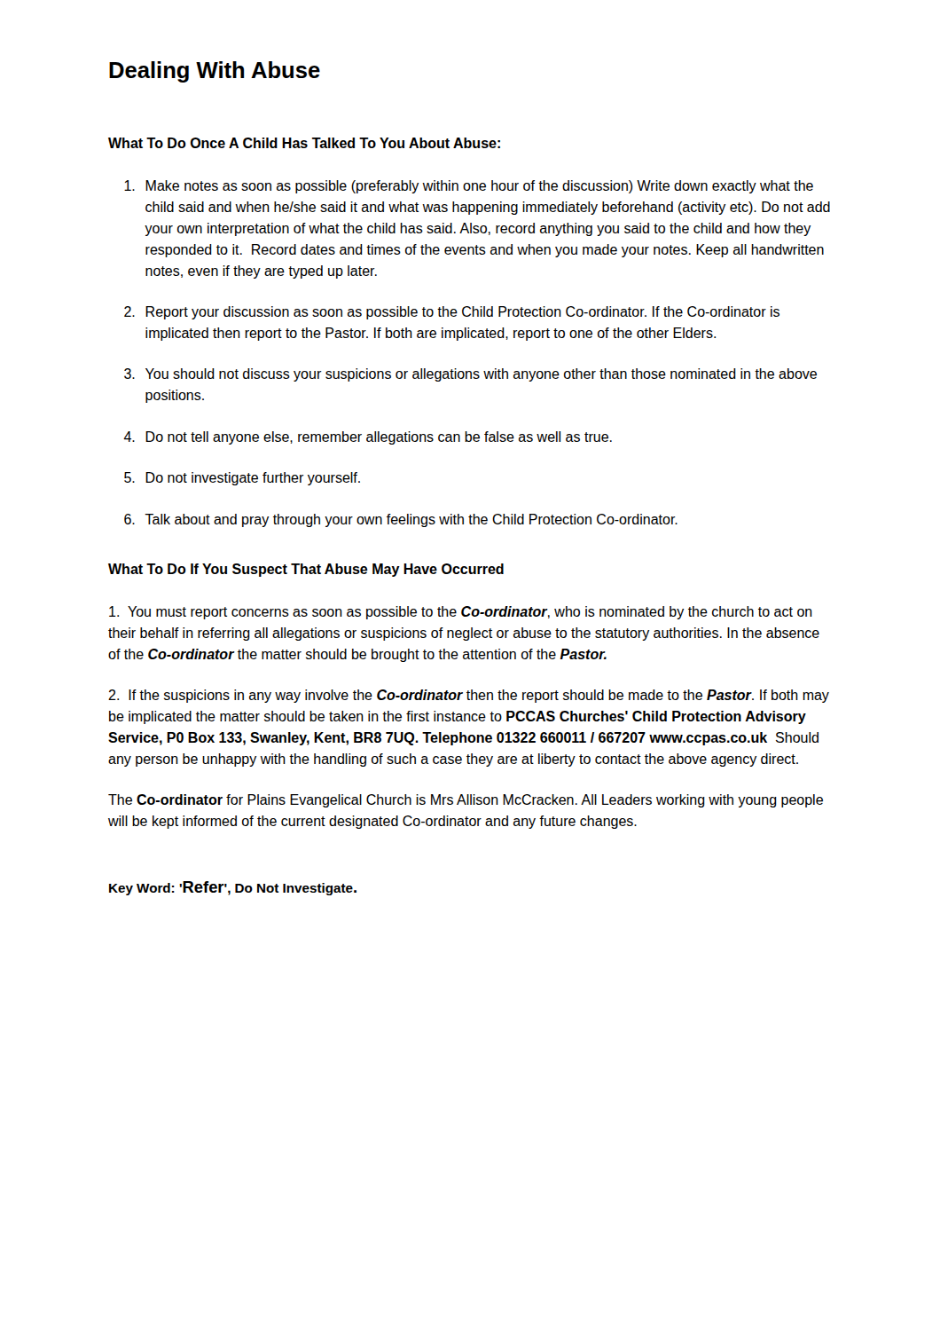Dealing With Abuse
What To Do Once A Child Has Talked To You About Abuse:
Make notes as soon as possible (preferably within one hour of the discussion) Write down exactly what the child said and when he/she said it and what was happening immediately beforehand (activity etc). Do not add your own interpretation of what the child has said. Also, record anything you said to the child and how they responded to it. Record dates and times of the events and when you made your notes. Keep all handwritten notes, even if they are typed up later.
Report your discussion as soon as possible to the Child Protection Co-ordinator. If the Co-ordinator is implicated then report to the Pastor. If both are implicated, report to one of the other Elders.
You should not discuss your suspicions or allegations with anyone other than those nominated in the above positions.
Do not tell anyone else, remember allegations can be false as well as true.
Do not investigate further yourself.
Talk about and pray through your own feelings with the Child Protection Co-ordinator.
What To Do If You Suspect That Abuse May Have Occurred
1. You must report concerns as soon as possible to the Co-ordinator, who is nominated by the church to act on their behalf in referring all allegations or suspicions of neglect or abuse to the statutory authorities. In the absence of the Co-ordinator the matter should be brought to the attention of the Pastor.
2. If the suspicions in any way involve the Co-ordinator then the report should be made to the Pastor. If both may be implicated the matter should be taken in the first instance to PCCAS Churches' Child Protection Advisory Service, P0 Box 133, Swanley, Kent, BR8 7UQ. Telephone 01322 660011 / 667207 www.ccpas.co.uk Should any person be unhappy with the handling of such a case they are at liberty to contact the above agency direct.
The Co-ordinator for Plains Evangelical Church is Mrs Allison McCracken. All Leaders working with young people will be kept informed of the current designated Co-ordinator and any future changes.
Key Word: 'Refer', Do Not Investigate.